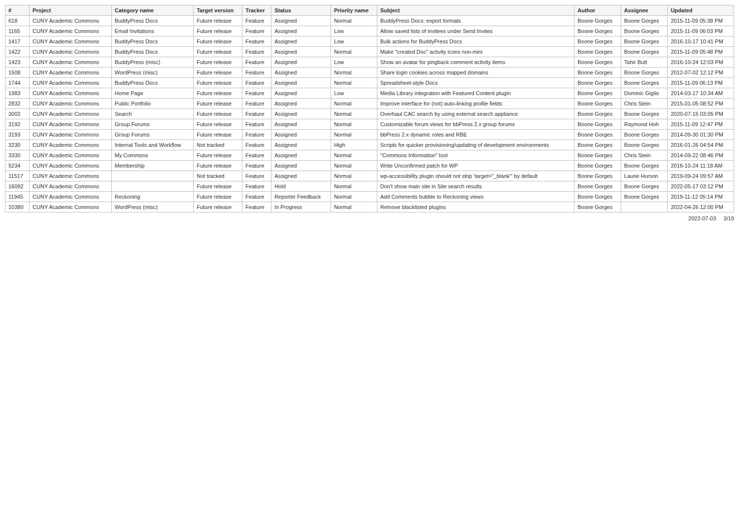| # | Project | Category name | Target version | Tracker | Status | Priority name | Subject | Author | Assignee | Updated |
| --- | --- | --- | --- | --- | --- | --- | --- | --- | --- | --- |
| 618 | CUNY Academic Commons | BuddyPress Docs | Future release | Feature | Assigned | Normal | BuddyPress Docs: export formats | Boone Gorges | Boone Gorges | 2015-11-09 05:38 PM |
| 1165 | CUNY Academic Commons | Email Invitations | Future release | Feature | Assigned | Low | Allow saved lists of invitees under Send Invites | Boone Gorges | Boone Gorges | 2015-11-09 06:03 PM |
| 1417 | CUNY Academic Commons | BuddyPress Docs | Future release | Feature | Assigned | Low | Bulk actions for BuddyPress Docs | Boone Gorges | Boone Gorges | 2016-10-17 10:41 PM |
| 1422 | CUNY Academic Commons | BuddyPress Docs | Future release | Feature | Assigned | Normal | Make "created Doc" activity icons non-mini | Boone Gorges | Boone Gorges | 2015-11-09 05:48 PM |
| 1423 | CUNY Academic Commons | BuddyPress (misc) | Future release | Feature | Assigned | Low | Show an avatar for pingback comment activity items | Boone Gorges | Tahir Butt | 2016-10-24 12:03 PM |
| 1508 | CUNY Academic Commons | WordPress (misc) | Future release | Feature | Assigned | Normal | Share login cookies across mapped domains | Boone Gorges | Boone Gorges | 2012-07-02 12:12 PM |
| 1744 | CUNY Academic Commons | BuddyPress Docs | Future release | Feature | Assigned | Normal | Spreadsheet-style Docs | Boone Gorges | Boone Gorges | 2015-11-09 06:13 PM |
| 1983 | CUNY Academic Commons | Home Page | Future release | Feature | Assigned | Low | Media Library integration with Featured Content plugin | Boone Gorges | Dominic Giglio | 2014-03-17 10:34 AM |
| 2832 | CUNY Academic Commons | Public Portfolio | Future release | Feature | Assigned | Normal | Improve interface for (not) auto-linking profile fields | Boone Gorges | Chris Stein | 2015-01-05 08:52 PM |
| 3002 | CUNY Academic Commons | Search | Future release | Feature | Assigned | Normal | Overhaul CAC search by using external search appliance | Boone Gorges | Boone Gorges | 2020-07-15 03:05 PM |
| 3192 | CUNY Academic Commons | Group Forums | Future release | Feature | Assigned | Normal | Customizable forum views for bbPress 2.x group forums | Boone Gorges | Raymond Hoh | 2015-11-09 12:47 PM |
| 3193 | CUNY Academic Commons | Group Forums | Future release | Feature | Assigned | Normal | bbPress 2.x dynamic roles and RBE | Boone Gorges | Boone Gorges | 2014-09-30 01:30 PM |
| 3230 | CUNY Academic Commons | Internal Tools and Workflow | Not tracked | Feature | Assigned | High | Scripts for quicker provisioning/updating of development environments | Boone Gorges | Boone Gorges | 2016-01-26 04:54 PM |
| 3330 | CUNY Academic Commons | My Commons | Future release | Feature | Assigned | Normal | "Commons Information" tool | Boone Gorges | Chris Stein | 2014-09-22 08:46 PM |
| 5234 | CUNY Academic Commons | Membership | Future release | Feature | Assigned | Normal | Write Unconfirmed patch for WP | Boone Gorges | Boone Gorges | 2016-10-24 11:18 AM |
| 11517 | CUNY Academic Commons | | Not tracked | Feature | Assigned | Normal | wp-accessibility plugin should not strip 'target="_blank"' by default | Boone Gorges | Laurie Hurson | 2019-09-24 09:57 AM |
| 16092 | CUNY Academic Commons | | Future release | Feature | Hold | Normal | Don't show main site in Site search results | Boone Gorges | Boone Gorges | 2022-05-17 03:12 PM |
| 11945 | CUNY Academic Commons | Reckoning | Future release | Feature | Reporter Feedback | Normal | Add Comments bubble to Reckoning views | Boone Gorges | Boone Gorges | 2019-11-12 05:14 PM |
| 10380 | CUNY Academic Commons | WordPress (misc) | Future release | Feature | In Progress | Normal | Remove blacklisted plugins | Boone Gorges | | 2022-04-26 12:00 PM |
2022-07-03 3/19